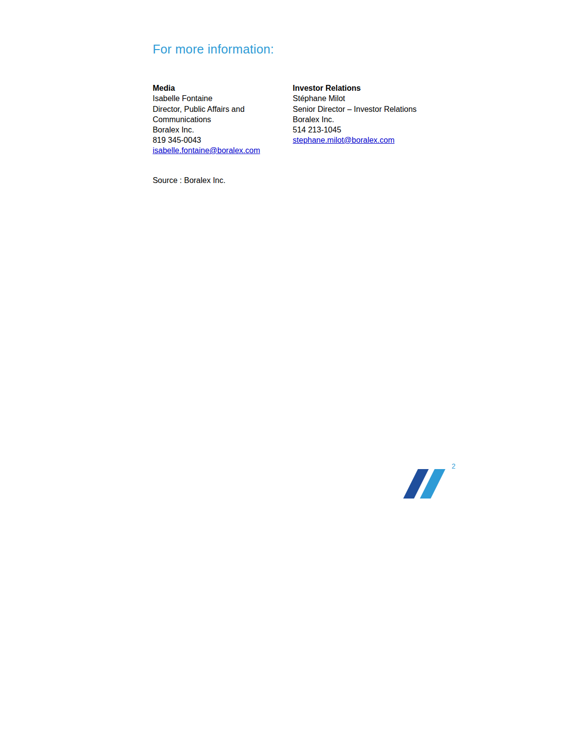For more information:
| Media Isabelle Fontaine Director, Public Affairs and Communications Boralex Inc. 819 345-0043 isabelle.fontaine@boralex.com | Investor Relations Stéphane Milot Senior Director – Investor Relations Boralex Inc. 514 213-1045 stephane.milot@boralex.com |
Source : Boralex Inc.
2